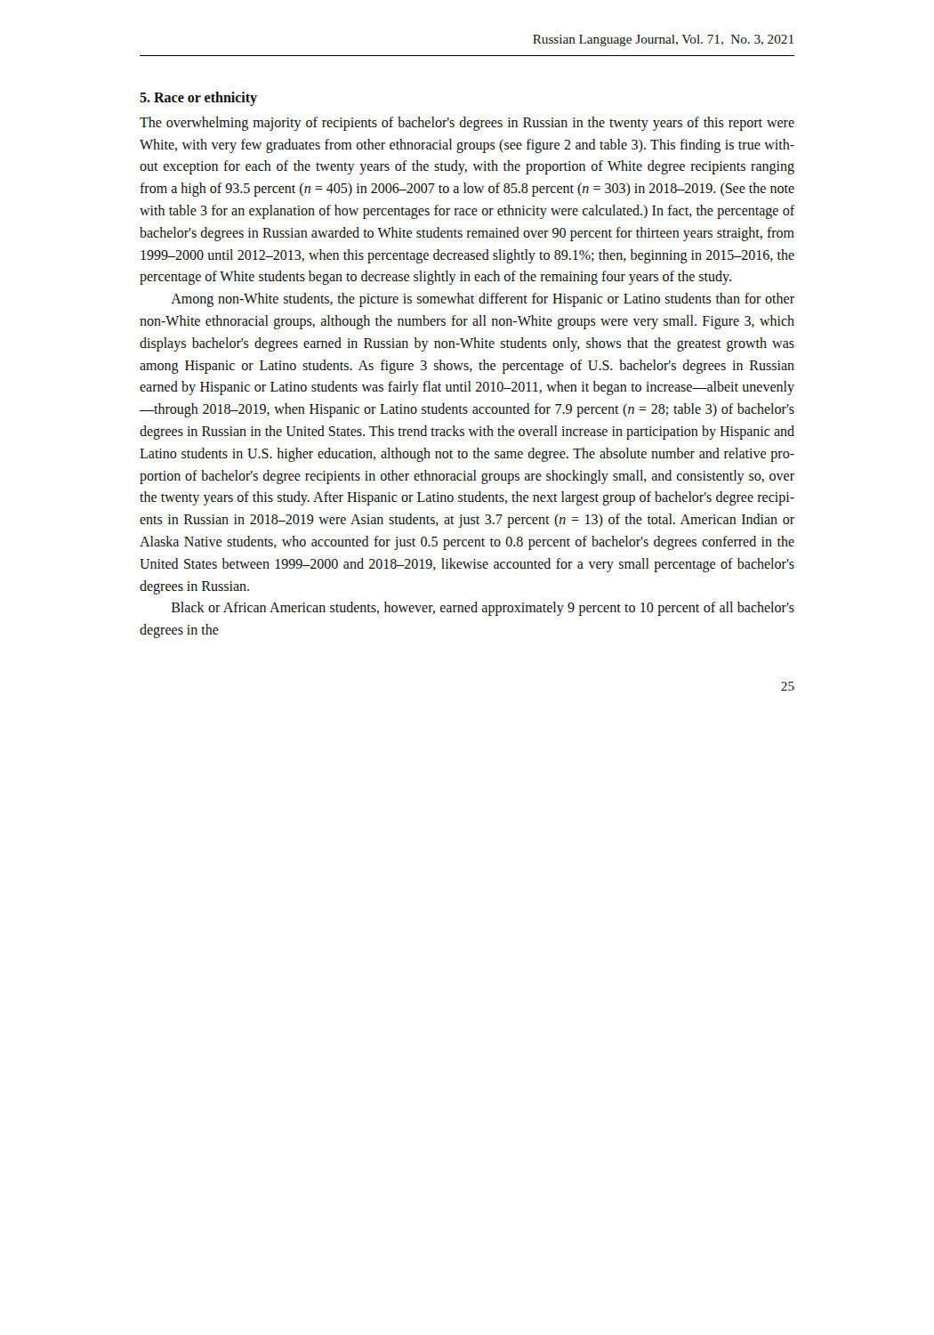Russian Language Journal, Vol. 71, No. 3, 2021
5. Race or ethnicity
The overwhelming majority of recipients of bachelor's degrees in Russian in the twenty years of this report were White, with very few graduates from other ethnoracial groups (see figure 2 and table 3). This finding is true without exception for each of the twenty years of the study, with the proportion of White degree recipients ranging from a high of 93.5 percent (n = 405) in 2006–2007 to a low of 85.8 percent (n = 303) in 2018–2019. (See the note with table 3 for an explanation of how percentages for race or ethnicity were calculated.) In fact, the percentage of bachelor's degrees in Russian awarded to White students remained over 90 percent for thirteen years straight, from 1999–2000 until 2012–2013, when this percentage decreased slightly to 89.1%; then, beginning in 2015–2016, the percentage of White students began to decrease slightly in each of the remaining four years of the study.
Among non-White students, the picture is somewhat different for Hispanic or Latino students than for other non-White ethnoracial groups, although the numbers for all non-White groups were very small. Figure 3, which displays bachelor's degrees earned in Russian by non-White students only, shows that the greatest growth was among Hispanic or Latino students. As figure 3 shows, the percentage of U.S. bachelor's degrees in Russian earned by Hispanic or Latino students was fairly flat until 2010–2011, when it began to increase—albeit unevenly—through 2018–2019, when Hispanic or Latino students accounted for 7.9 percent (n = 28; table 3) of bachelor's degrees in Russian in the United States. This trend tracks with the overall increase in participation by Hispanic and Latino students in U.S. higher education, although not to the same degree. The absolute number and relative proportion of bachelor's degree recipients in other ethnoracial groups are shockingly small, and consistently so, over the twenty years of this study. After Hispanic or Latino students, the next largest group of bachelor's degree recipients in Russian in 2018–2019 were Asian students, at just 3.7 percent (n = 13) of the total. American Indian or Alaska Native students, who accounted for just 0.5 percent to 0.8 percent of bachelor's degrees conferred in the United States between 1999–2000 and 2018–2019, likewise accounted for a very small percentage of bachelor's degrees in Russian.
Black or African American students, however, earned approximately 9 percent to 10 percent of all bachelor's degrees in the
25